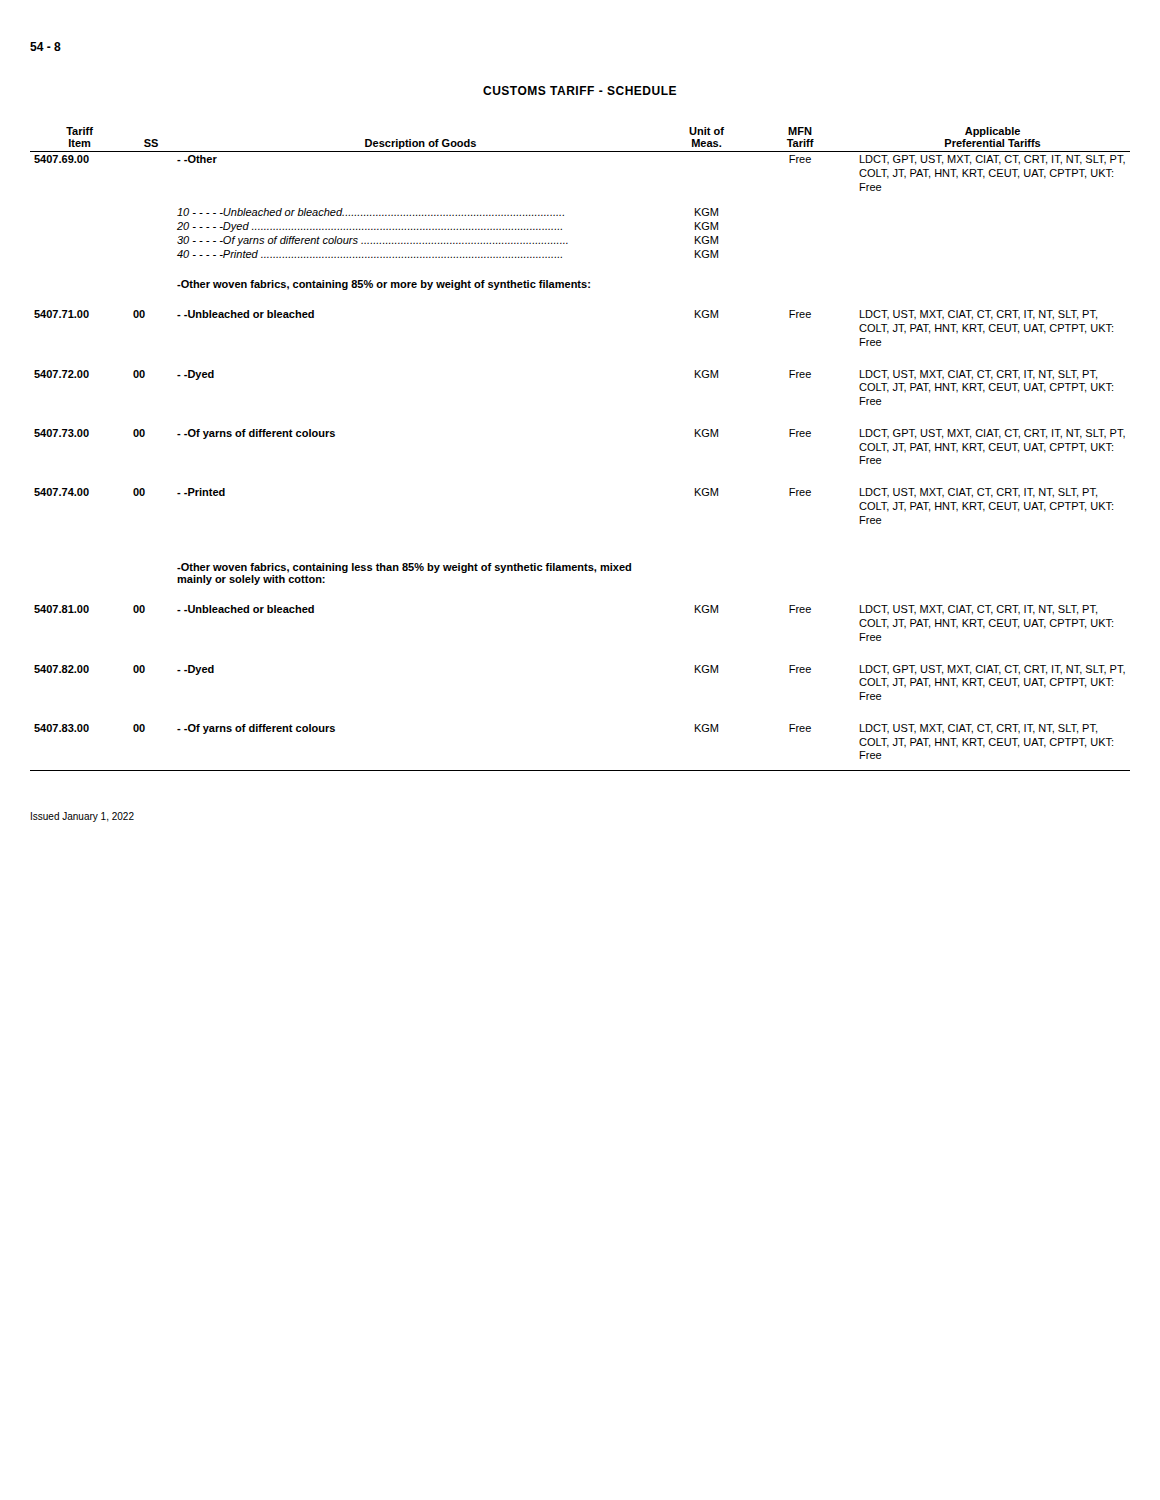54 - 8
CUSTOMS TARIFF - SCHEDULE
| Tariff Item | SS | Description of Goods | Unit of Meas. | MFN Tariff | Applicable Preferential Tariffs |
| --- | --- | --- | --- | --- | --- |
| 5407.69.00 | | - -Other | | Free | LDCT, GPT, UST, MXT, CIAT, CT, CRT, IT, NT, SLT, PT, COLT, JT, PAT, HNT, KRT, CEUT, UAT, CPTPT, UKT: Free |
| | | 10 - - - - -Unbleached or bleached......................................................................... | KGM | | |
| | | 20 - - - - -Dyed ...................................................................................................... | KGM | | |
| | | 30 - - - - -Of yarns of different colours .................................................................... | KGM | | |
| | | 40 - - - - -Printed ................................................................................................... | KGM | | |
| | | -Other woven fabrics, containing 85% or more by weight of synthetic filaments: | | | |
| 5407.71.00 | 00 | - -Unbleached or bleached | KGM | Free | LDCT, UST, MXT, CIAT, CT, CRT, IT, NT, SLT, PT, COLT, JT, PAT, HNT, KRT, CEUT, UAT, CPTPT, UKT: Free |
| 5407.72.00 | 00 | - -Dyed | KGM | Free | LDCT, UST, MXT, CIAT, CT, CRT, IT, NT, SLT, PT, COLT, JT, PAT, HNT, KRT, CEUT, UAT, CPTPT, UKT: Free |
| 5407.73.00 | 00 | - -Of yarns of different colours | KGM | Free | LDCT, GPT, UST, MXT, CIAT, CT, CRT, IT, NT, SLT, PT, COLT, JT, PAT, HNT, KRT, CEUT, UAT, CPTPT, UKT: Free |
| 5407.74.00 | 00 | - -Printed | KGM | Free | LDCT, UST, MXT, CIAT, CT, CRT, IT, NT, SLT, PT, COLT, JT, PAT, HNT, KRT, CEUT, UAT, CPTPT, UKT: Free |
| | | -Other woven fabrics, containing less than 85% by weight of synthetic filaments, mixed mainly or solely with cotton: | | | |
| 5407.81.00 | 00 | - -Unbleached or bleached | KGM | Free | LDCT, UST, MXT, CIAT, CT, CRT, IT, NT, SLT, PT, COLT, JT, PAT, HNT, KRT, CEUT, UAT, CPTPT, UKT: Free |
| 5407.82.00 | 00 | - -Dyed | KGM | Free | LDCT, GPT, UST, MXT, CIAT, CT, CRT, IT, NT, SLT, PT, COLT, JT, PAT, HNT, KRT, CEUT, UAT, CPTPT, UKT: Free |
| 5407.83.00 | 00 | - -Of yarns of different colours | KGM | Free | LDCT, UST, MXT, CIAT, CT, CRT, IT, NT, SLT, PT, COLT, JT, PAT, HNT, KRT, CEUT, UAT, CPTPT, UKT: Free |
Issued January 1, 2022